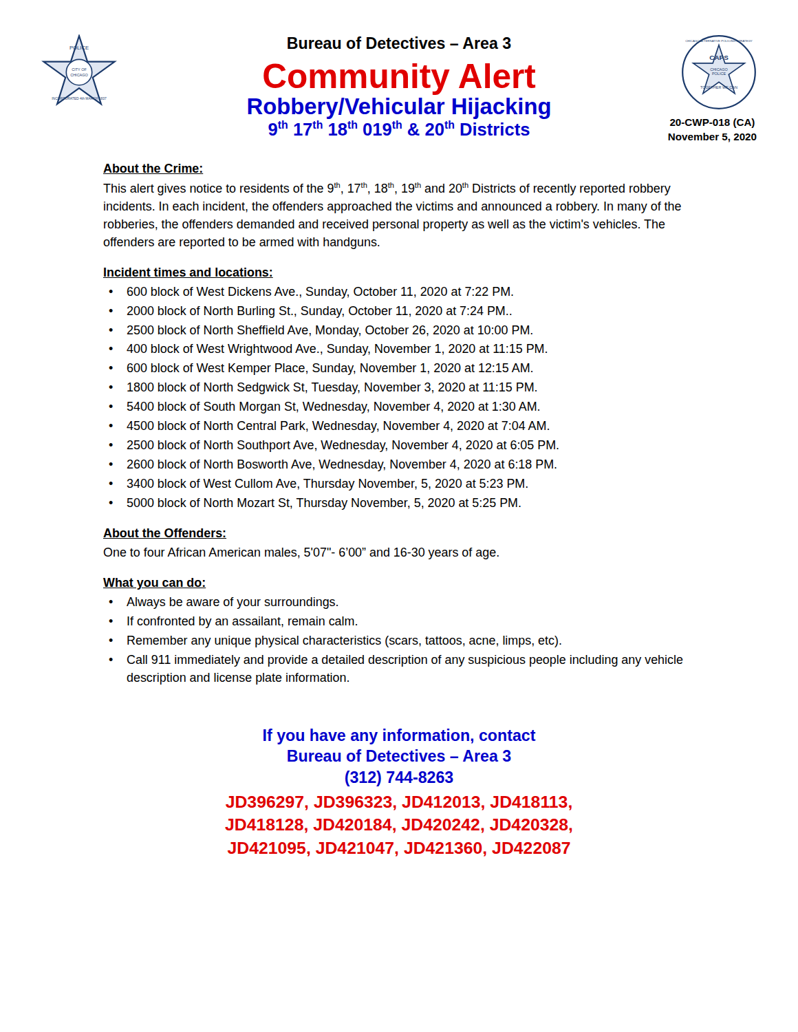POLICE CITY OF CHICAGO INCORPORATED 4th MARCH 1837
CAPS CHICAGO POLICE TOGETHER WE CAN CHICAGO ALTERNATIVE POLICING STRATEGY
Bureau of Detectives – Area 3
Community Alert
Robbery/Vehicular Hijacking
9th 17th 18th 019th & 20th Districts
20-CWP-018 (CA)
November 5, 2020
About the Crime:
This alert gives notice to residents of the 9th, 17th, 18th, 19th and 20th Districts of recently reported robbery incidents. In each incident, the offenders approached the victims and announced a robbery. In many of the robberies, the offenders demanded and received personal property as well as the victim's vehicles. The offenders are reported to be armed with handguns.
Incident times and locations:
600 block of West Dickens Ave., Sunday, October 11, 2020 at 7:22 PM.
2000 block of North Burling St., Sunday, October 11, 2020 at 7:24 PM..
2500 block of North Sheffield Ave, Monday, October 26, 2020 at 10:00 PM.
400 block of West Wrightwood Ave., Sunday, November 1, 2020 at 11:15 PM.
600 block of West Kemper Place, Sunday, November 1, 2020 at 12:15 AM.
1800 block of North Sedgwick St, Tuesday, November 3, 2020 at 11:15 PM.
5400 block of South Morgan St, Wednesday, November 4, 2020 at 1:30 AM.
4500 block of North Central Park, Wednesday, November 4, 2020 at 7:04 AM.
2500 block of North Southport Ave, Wednesday, November 4, 2020 at 6:05 PM.
2600 block of North Bosworth Ave, Wednesday, November 4, 2020 at 6:18 PM.
3400 block of West Cullom Ave, Thursday November, 5, 2020 at 5:23 PM.
5000 block of North Mozart St, Thursday November, 5, 2020 at 5:25 PM.
About the Offenders:
One to four African American males, 5'07"- 6’00” and 16-30 years of age.
What you can do:
Always be aware of your surroundings.
If confronted by an assailant, remain calm.
Remember any unique physical characteristics (scars, tattoos, acne, limps, etc).
Call 911 immediately and provide a detailed description of any suspicious people including any vehicle description and license plate information.
If you have any information, contact
Bureau of Detectives – Area 3
(312) 744-8263
JD396297, JD396323, JD412013, JD418113,
JD418128, JD420184, JD420242, JD420328,
JD421095, JD421047, JD421360, JD422087